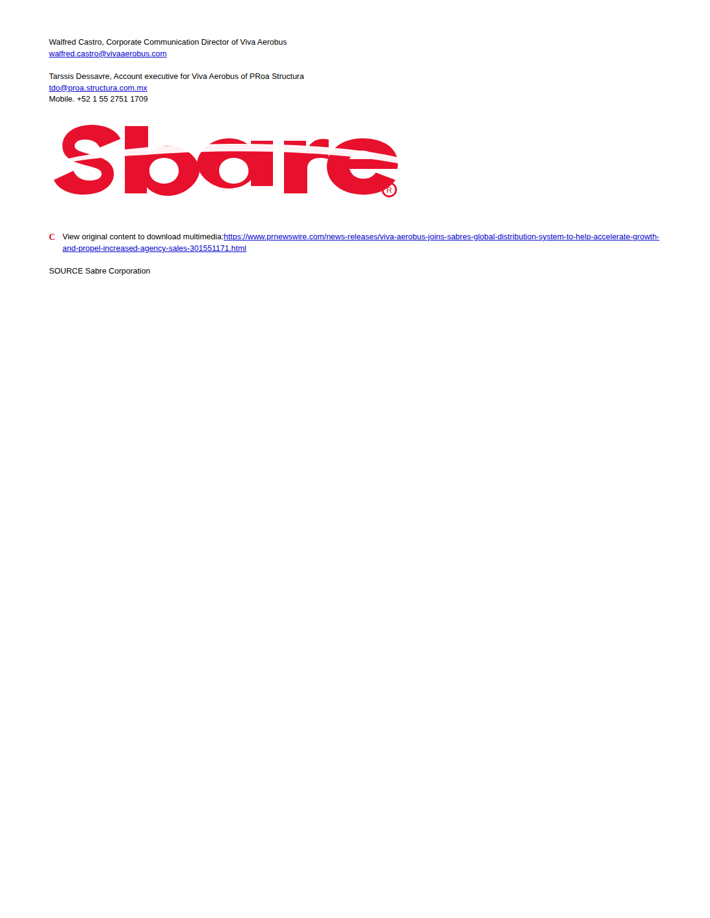Walfred Castro, Corporate Communication Director of Viva Aerobus
walfred.castro@vivaaerobus.com
Tarssis Dessavre, Account executive for Viva Aerobus of PRoa Structura
tdo@proa.structura.com.mx
Mobile. +52 1 55 2751 1709
R
CView original content to download multimedia:https://www.prnewswire.com/news-releases/viva-aerobus-joins-sabres-global-distribution-system-to-help-accelerate-growth-and-propel-increased-agency-sales-301551171.html
SOURCE Sabre Corporation